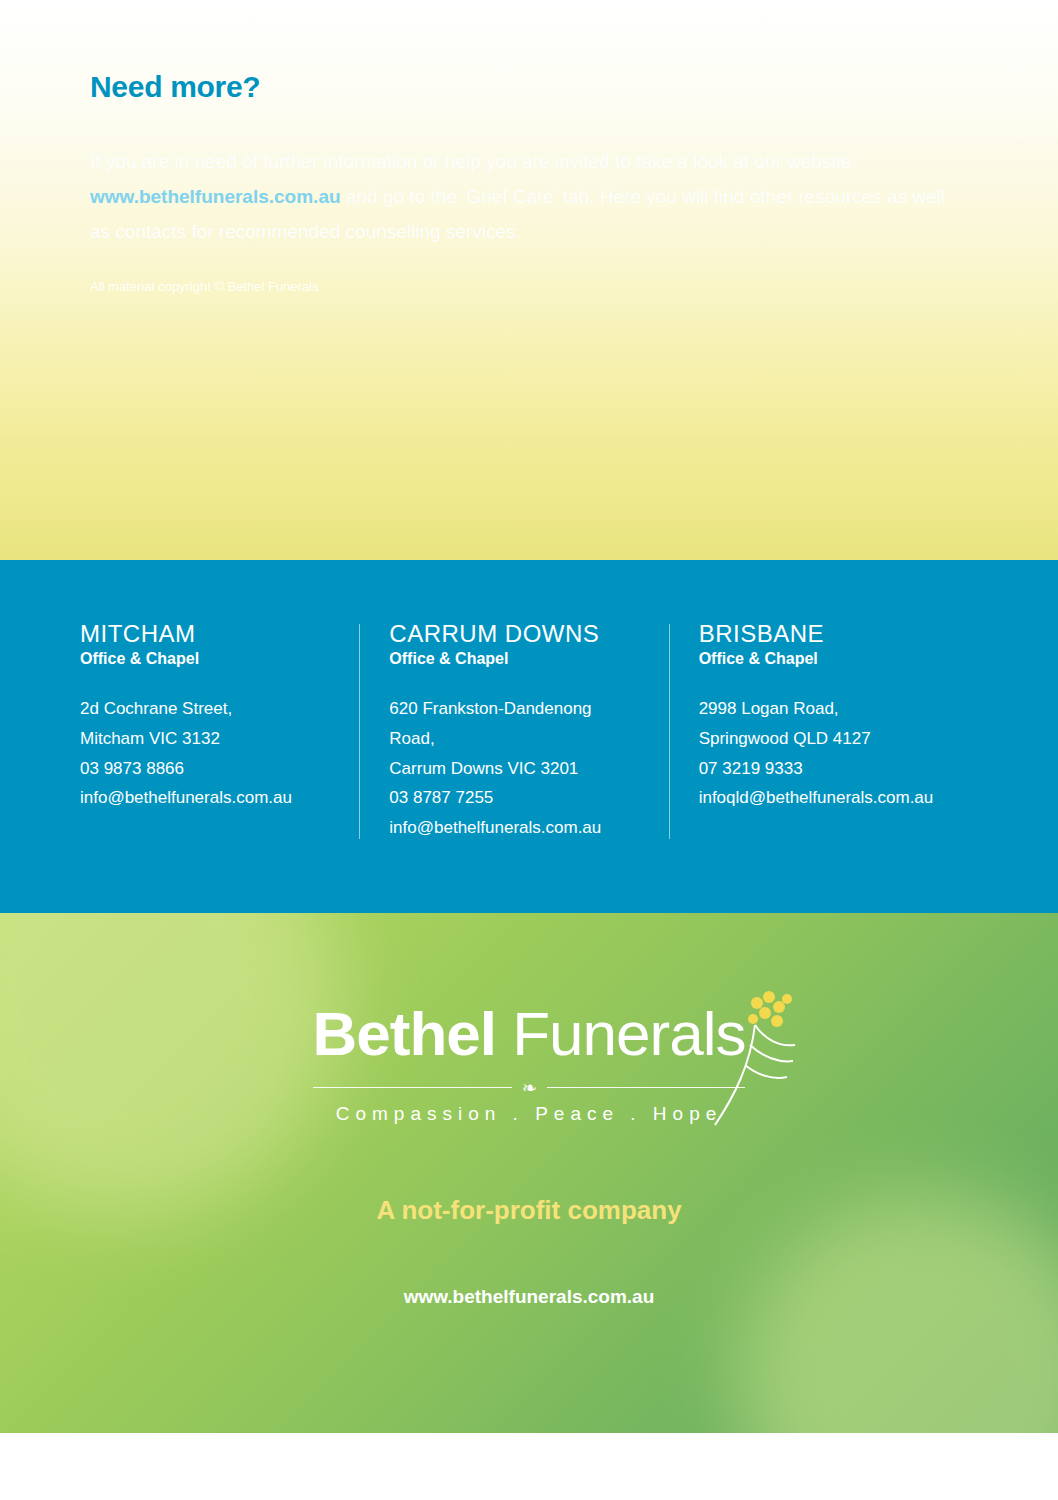Need more?
If you are in need of further information or help you are invited to take a look at our website: www.bethelfunerals.com.au and go to the ‘Grief Care’ tab. Here you will find other resources as well as contacts for recommended counselling services.
All material copyright © Bethel Funerals
Mitcham
Office & Chapel
2d Cochrane Street,
Mitcham VIC 3132
03 9873 8866
info@bethelfunerals.com.au
Carrum Downs
Office & Chapel
620 Frankston-Dandenong Road,
Carrum Downs VIC 3201
03 8787 7255
info@bethelfunerals.com.au
Brisbane
Office & Chapel
2998 Logan Road,
Springwood QLD 4127
07 3219 9333
infoqld@bethelfunerals.com.au
Bethel Funerals
❧
Compassion . Peace . Hope
A not-for-profit company
www.bethelfunerals.com.au